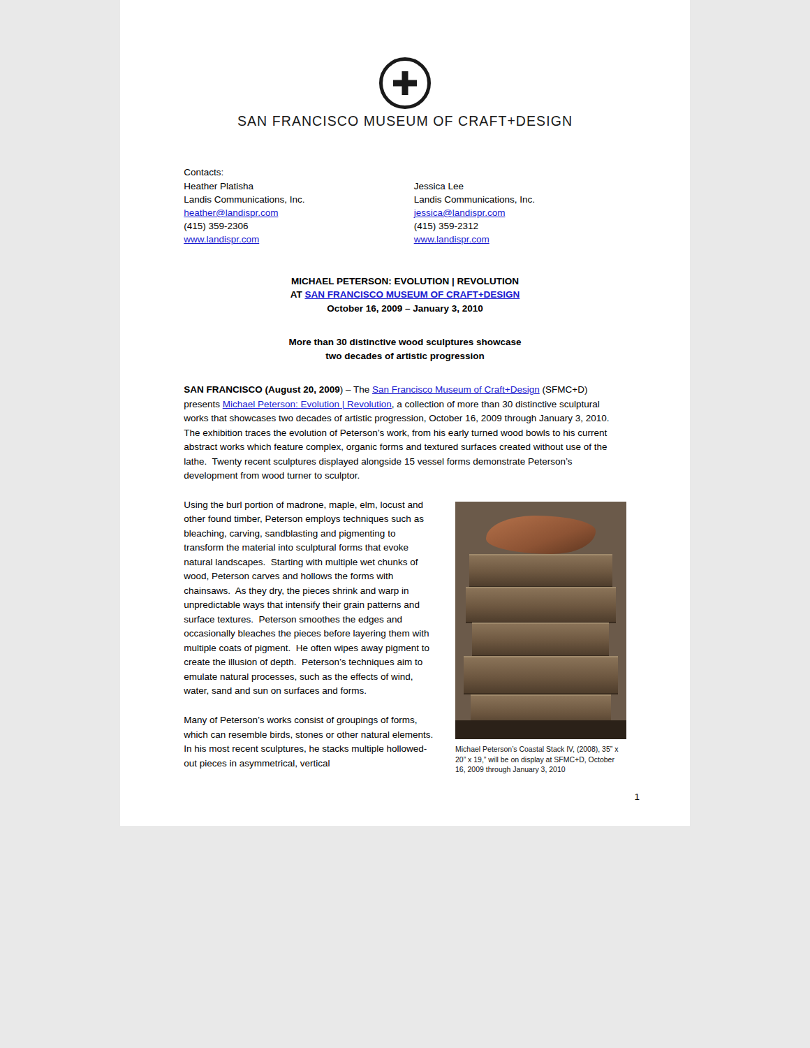SAN FRANCISCO MUSEUM OF CRAFT+DESIGN
| Contacts: | |
| Heather Platisha | Jessica Lee |
| Landis Communications, Inc. | Landis Communications, Inc. |
| heather@landispr.com | jessica@landispr.com |
| (415) 359-2306 | (415) 359-2312 |
| www.landispr.com | www.landispr.com |
MICHAEL PETERSON: EVOLUTION | REVOLUTION
AT SAN FRANCISCO MUSEUM OF CRAFT+DESIGN
October 16, 2009 – January 3, 2010
More than 30 distinctive wood sculptures showcase
two decades of artistic progression
SAN FRANCISCO (August 20, 2009) – The San Francisco Museum of Craft+Design (SFMC+D) presents Michael Peterson: Evolution | Revolution, a collection of more than 30 distinctive sculptural works that showcases two decades of artistic progression, October 16, 2009 through January 3, 2010. The exhibition traces the evolution of Peterson’s work, from his early turned wood bowls to his current abstract works which feature complex, organic forms and textured surfaces created without use of the lathe. Twenty recent sculptures displayed alongside 15 vessel forms demonstrate Peterson’s development from wood turner to sculptor.
Michael Peterson’s Coastal Stack IV, (2008), 35” x 20” x 19,” will be on display at SFMC+D, October 16, 2009 through January 3, 2010
Using the burl portion of madrone, maple, elm, locust and other found timber, Peterson employs techniques such as bleaching, carving, sandblasting and pigmenting to transform the material into sculptural forms that evoke natural landscapes. Starting with multiple wet chunks of wood, Peterson carves and hollows the forms with chainsaws. As they dry, the pieces shrink and warp in unpredictable ways that intensify their grain patterns and surface textures. Peterson smoothes the edges and occasionally bleaches the pieces before layering them with multiple coats of pigment. He often wipes away pigment to create the illusion of depth. Peterson’s techniques aim to emulate natural processes, such as the effects of wind, water, sand and sun on surfaces and forms.
Many of Peterson’s works consist of groupings of forms, which can resemble birds, stones or other natural elements. In his most recent sculptures, he stacks multiple hollowed-out pieces in asymmetrical, vertical
1